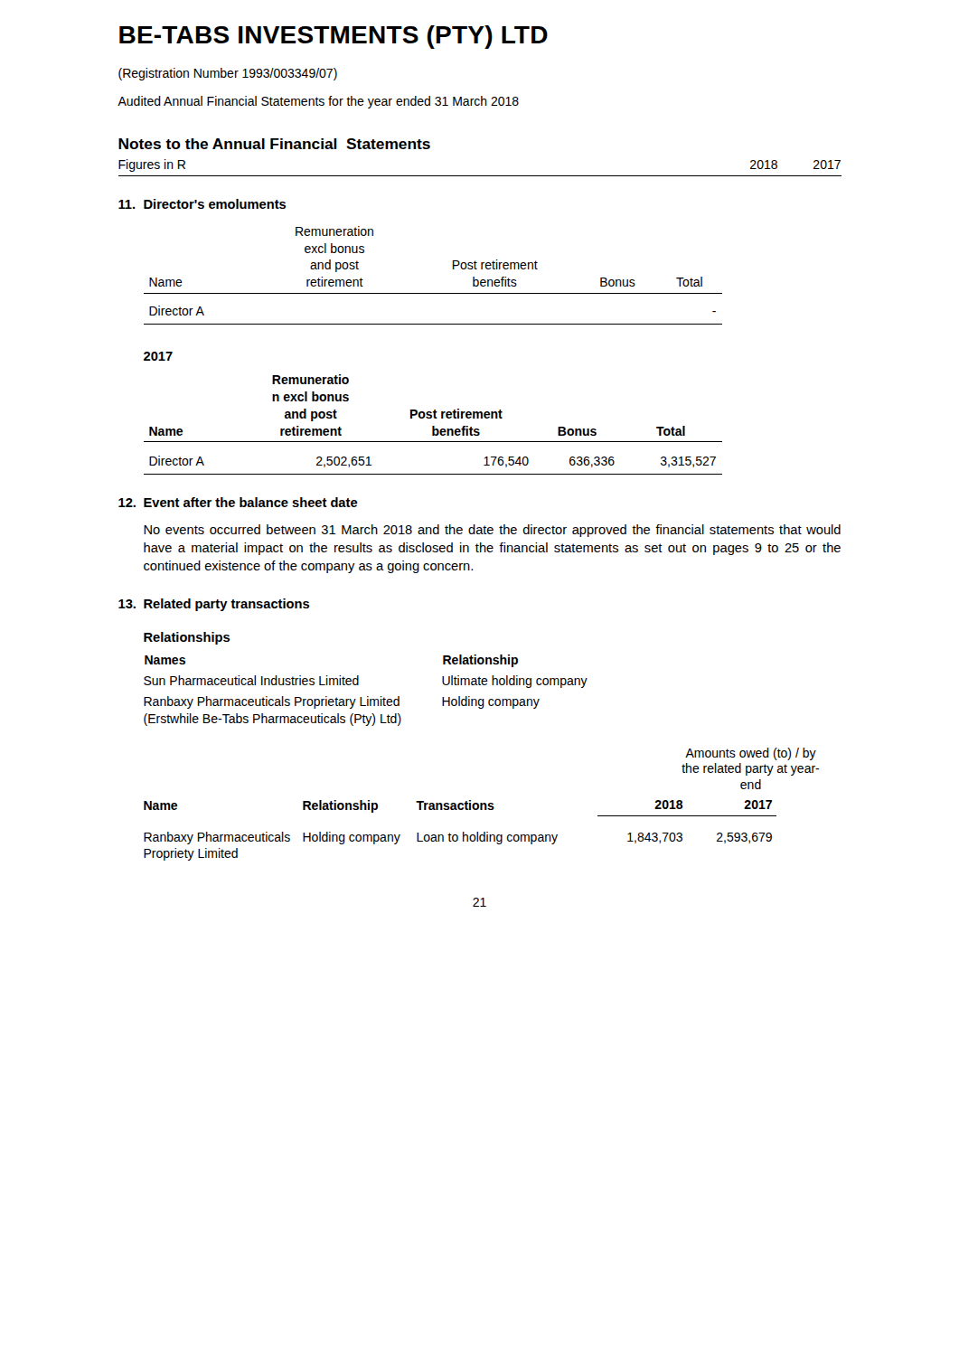BE-TABS INVESTMENTS (PTY) LTD
(Registration Number 1993/003349/07)
Audited Annual Financial Statements for the year ended 31 March 2018
Notes to the Annual Financial Statements
Figures in R
20182017
11. Director's emoluments
| Name | Remuneration excl bonus and post retirement | Post retirement benefits | Bonus | Total |
| --- | --- | --- | --- | --- |
| Director A | | | | - |
2017
| Name | Remuneratio n excl bonus and post retirement | Post retirement benefits | Bonus | Total |
| --- | --- | --- | --- | --- |
| Director A | 2,502,651 | 176,540 | 636,336 | 3,315,527 |
12. Event after the balance sheet date
No events occurred between 31 March 2018 and the date the director approved the financial statements that would have a material impact on the results as disclosed in the financial statements as set out on pages 9 to 25 or the continued existence of the company as a going concern.
13. Related party transactions
Relationships
| Names | Relationship |
| --- | --- |
| Sun Pharmaceutical Industries Limited | Ultimate holding company |
| Ranbaxy Pharmaceuticals Proprietary Limited (Erstwhile Be-Tabs Pharmaceuticals (Pty) Ltd) | Holding company |
Amounts owed (to) / by
the related party at year-
end
| Name | Relationship | Transactions | 2018 | 2017 |
| --- | --- | --- | --- | --- |
| Ranbaxy Pharmaceuticals Propriety Limited | Holding company | Loan to holding company | 1,843,703 | 2,593,679 |
21